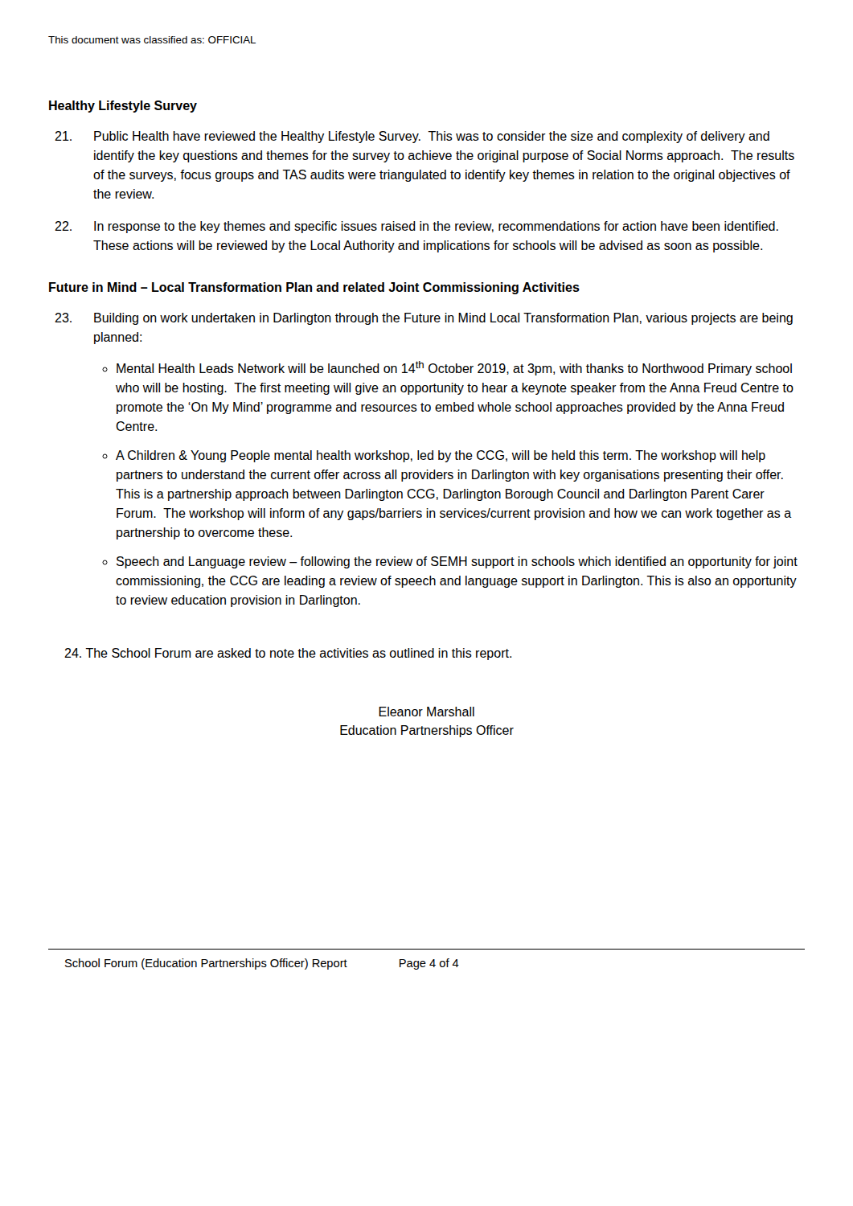This document was classified as: OFFICIAL
Healthy Lifestyle Survey
21. Public Health have reviewed the Healthy Lifestyle Survey. This was to consider the size and complexity of delivery and identify the key questions and themes for the survey to achieve the original purpose of Social Norms approach. The results of the surveys, focus groups and TAS audits were triangulated to identify key themes in relation to the original objectives of the review.
22. In response to the key themes and specific issues raised in the review, recommendations for action have been identified. These actions will be reviewed by the Local Authority and implications for schools will be advised as soon as possible.
Future in Mind – Local Transformation Plan and related Joint Commissioning Activities
23. Building on work undertaken in Darlington through the Future in Mind Local Transformation Plan, various projects are being planned:
Mental Health Leads Network will be launched on 14th October 2019, at 3pm, with thanks to Northwood Primary school who will be hosting. The first meeting will give an opportunity to hear a keynote speaker from the Anna Freud Centre to promote the ‘On My Mind’ programme and resources to embed whole school approaches provided by the Anna Freud Centre.
A Children & Young People mental health workshop, led by the CCG, will be held this term. The workshop will help partners to understand the current offer across all providers in Darlington with key organisations presenting their offer. This is a partnership approach between Darlington CCG, Darlington Borough Council and Darlington Parent Carer Forum. The workshop will inform of any gaps/barriers in services/current provision and how we can work together as a partnership to overcome these.
Speech and Language review – following the review of SEMH support in schools which identified an opportunity for joint commissioning, the CCG are leading a review of speech and language support in Darlington. This is also an opportunity to review education provision in Darlington.
24. The School Forum are asked to note the activities as outlined in this report.
Eleanor Marshall
Education Partnerships Officer
School Forum (Education Partnerships Officer) Report Page 4 of 4